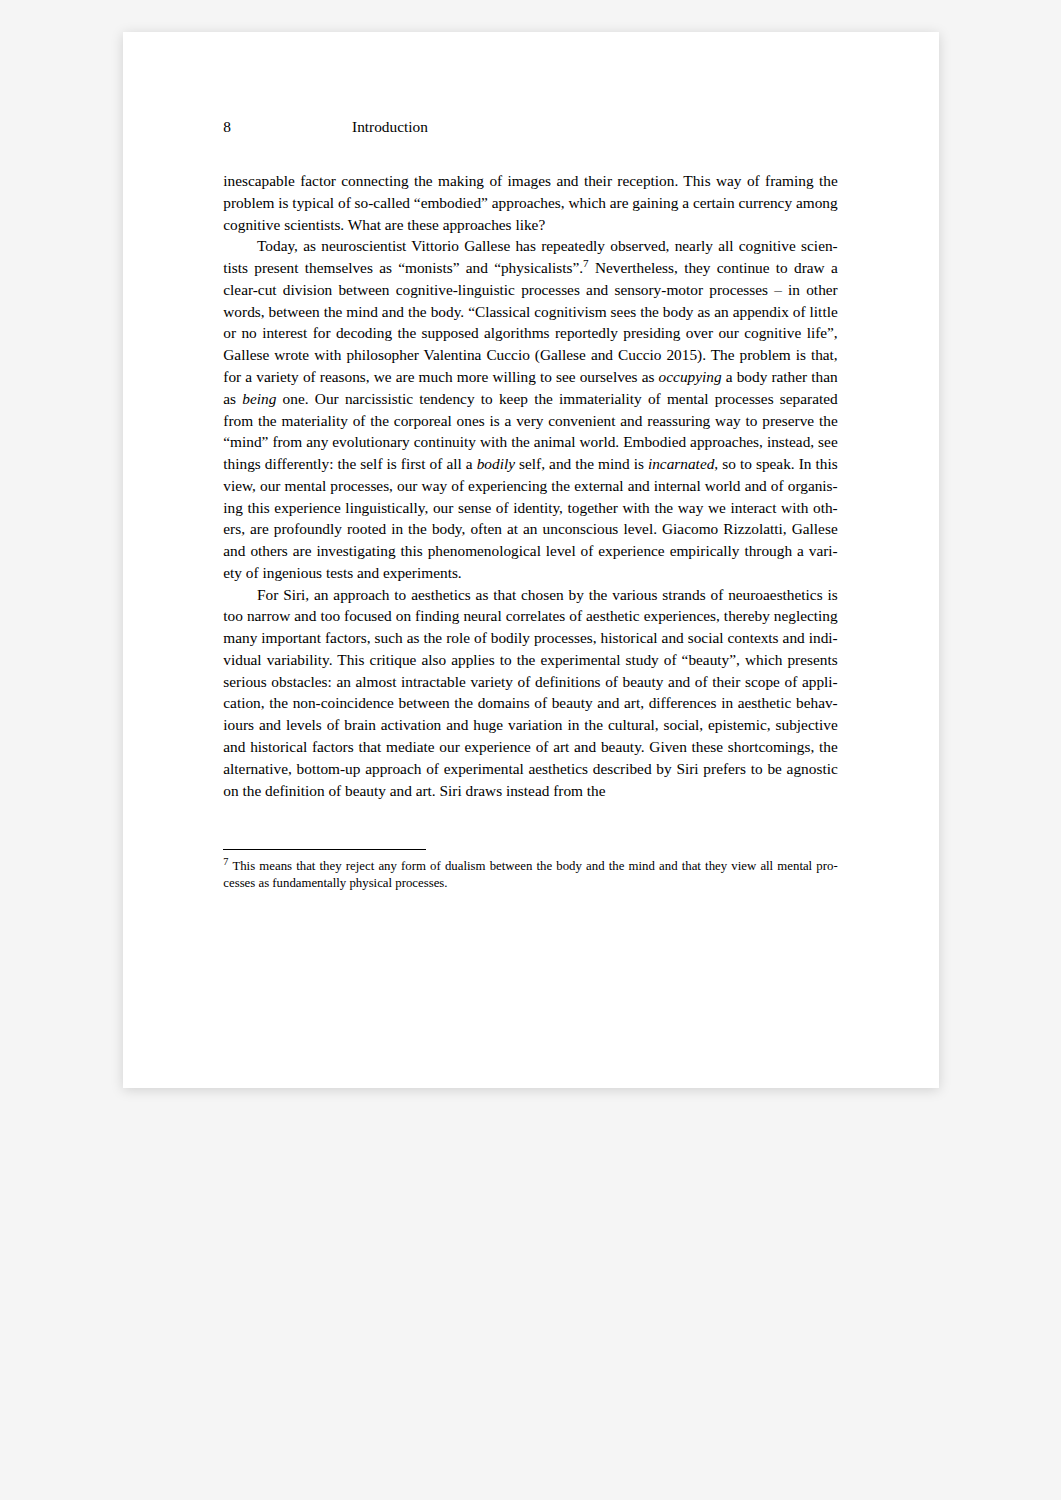8 Introduction
inescapable factor connecting the making of images and their reception. This way of framing the problem is typical of so-called “embodied” approaches, which are gaining a certain currency among cognitive scientists. What are these approaches like?
Today, as neuroscientist Vittorio Gallese has repeatedly observed, nearly all cognitive scientists present themselves as “monists” and “physicalists”.7 Nevertheless, they continue to draw a clear-cut division between cognitive-linguistic processes and sensory-motor processes – in other words, between the mind and the body. “Classical cognitivism sees the body as an appendix of little or no interest for decoding the supposed algorithms reportedly presiding over our cognitive life”, Gallese wrote with philosopher Valentina Cuccio (Gallese and Cuccio 2015). The problem is that, for a variety of reasons, we are much more willing to see ourselves as occupying a body rather than as being one. Our narcissistic tendency to keep the immateriality of mental processes separated from the materiality of the corporeal ones is a very convenient and reassuring way to preserve the “mind” from any evolutionary continuity with the animal world. Embodied approaches, instead, see things differently: the self is first of all a bodily self, and the mind is incarnated, so to speak. In this view, our mental processes, our way of experiencing the external and internal world and of organising this experience linguistically, our sense of identity, together with the way we interact with others, are profoundly rooted in the body, often at an unconscious level. Giacomo Rizzolatti, Gallese and others are investigating this phenomenological level of experience empirically through a variety of ingenious tests and experiments.
For Siri, an approach to aesthetics as that chosen by the various strands of neuroaesthetics is too narrow and too focused on finding neural correlates of aesthetic experiences, thereby neglecting many important factors, such as the role of bodily processes, historical and social contexts and individual variability. This critique also applies to the experimental study of “beauty”, which presents serious obstacles: an almost intractable variety of definitions of beauty and of their scope of application, the non-coincidence between the domains of beauty and art, differences in aesthetic behaviours and levels of brain activation and huge variation in the cultural, social, epistemic, subjective and historical factors that mediate our experience of art and beauty. Given these shortcomings, the alternative, bottom-up approach of experimental aesthetics described by Siri prefers to be agnostic on the definition of beauty and art. Siri draws instead from the
7 This means that they reject any form of dualism between the body and the mind and that they view all mental processes as fundamentally physical processes.